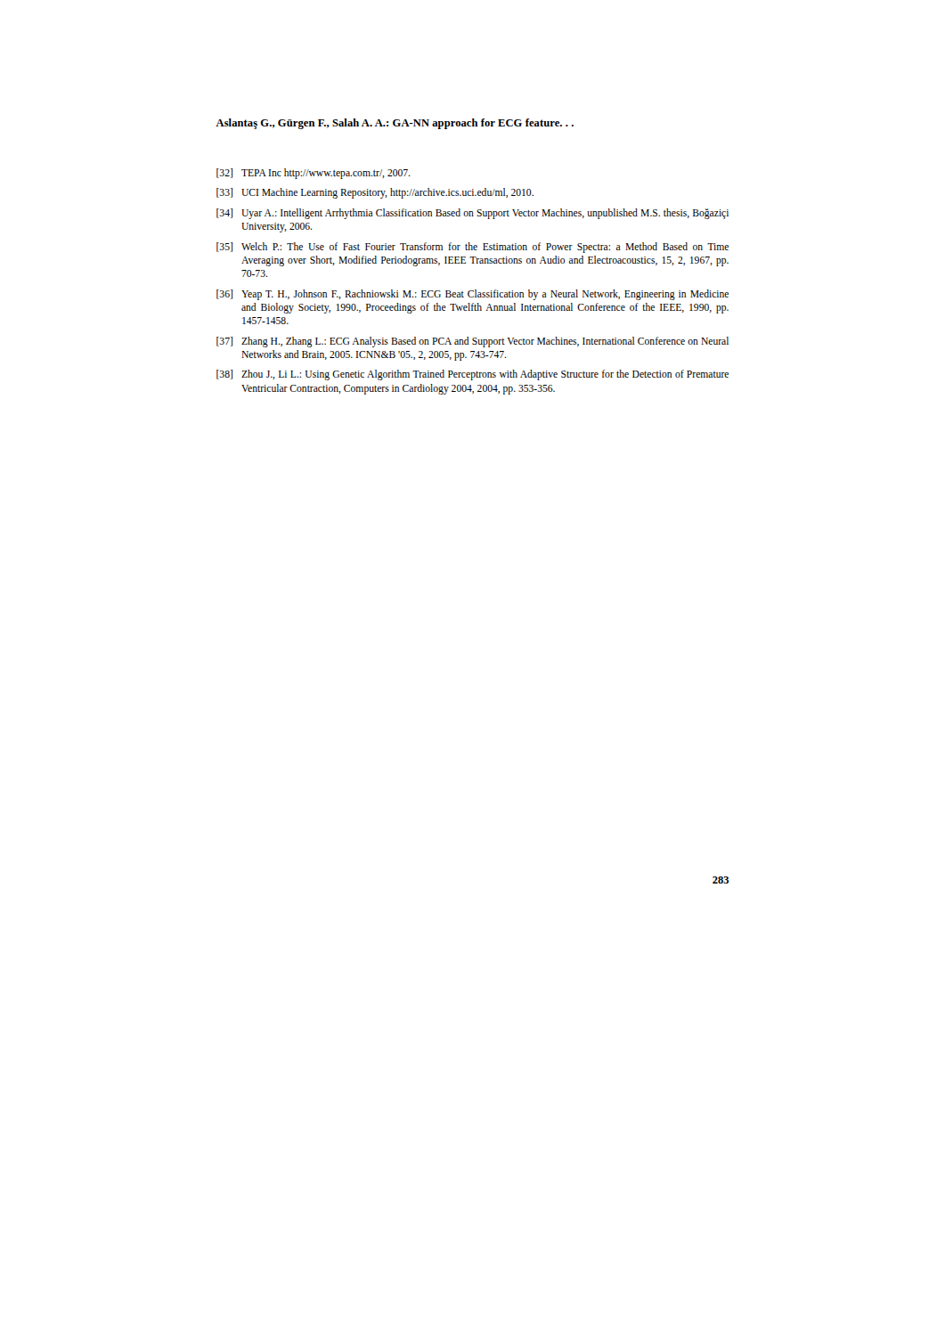Aslantaş G., Gürgen F., Salah A. A.: GA-NN approach for ECG feature. . .
[32] TEPA Inc http://www.tepa.com.tr/, 2007.
[33] UCI Machine Learning Repository, http://archive.ics.uci.edu/ml, 2010.
[34] Uyar A.: Intelligent Arrhythmia Classification Based on Support Vector Machines, unpublished M.S. thesis, Boğaziçi University, 2006.
[35] Welch P.: The Use of Fast Fourier Transform for the Estimation of Power Spectra: a Method Based on Time Averaging over Short, Modified Periodograms, IEEE Transactions on Audio and Electroacoustics, 15, 2, 1967, pp. 70-73.
[36] Yeap T. H., Johnson F., Rachniowski M.: ECG Beat Classification by a Neural Network, Engineering in Medicine and Biology Society, 1990., Proceedings of the Twelfth Annual International Conference of the IEEE, 1990, pp. 1457-1458.
[37] Zhang H., Zhang L.: ECG Analysis Based on PCA and Support Vector Machines, International Conference on Neural Networks and Brain, 2005. ICNN&B '05., 2, 2005, pp. 743-747.
[38] Zhou J., Li L.: Using Genetic Algorithm Trained Perceptrons with Adaptive Structure for the Detection of Premature Ventricular Contraction, Computers in Cardiology 2004, 2004, pp. 353-356.
283